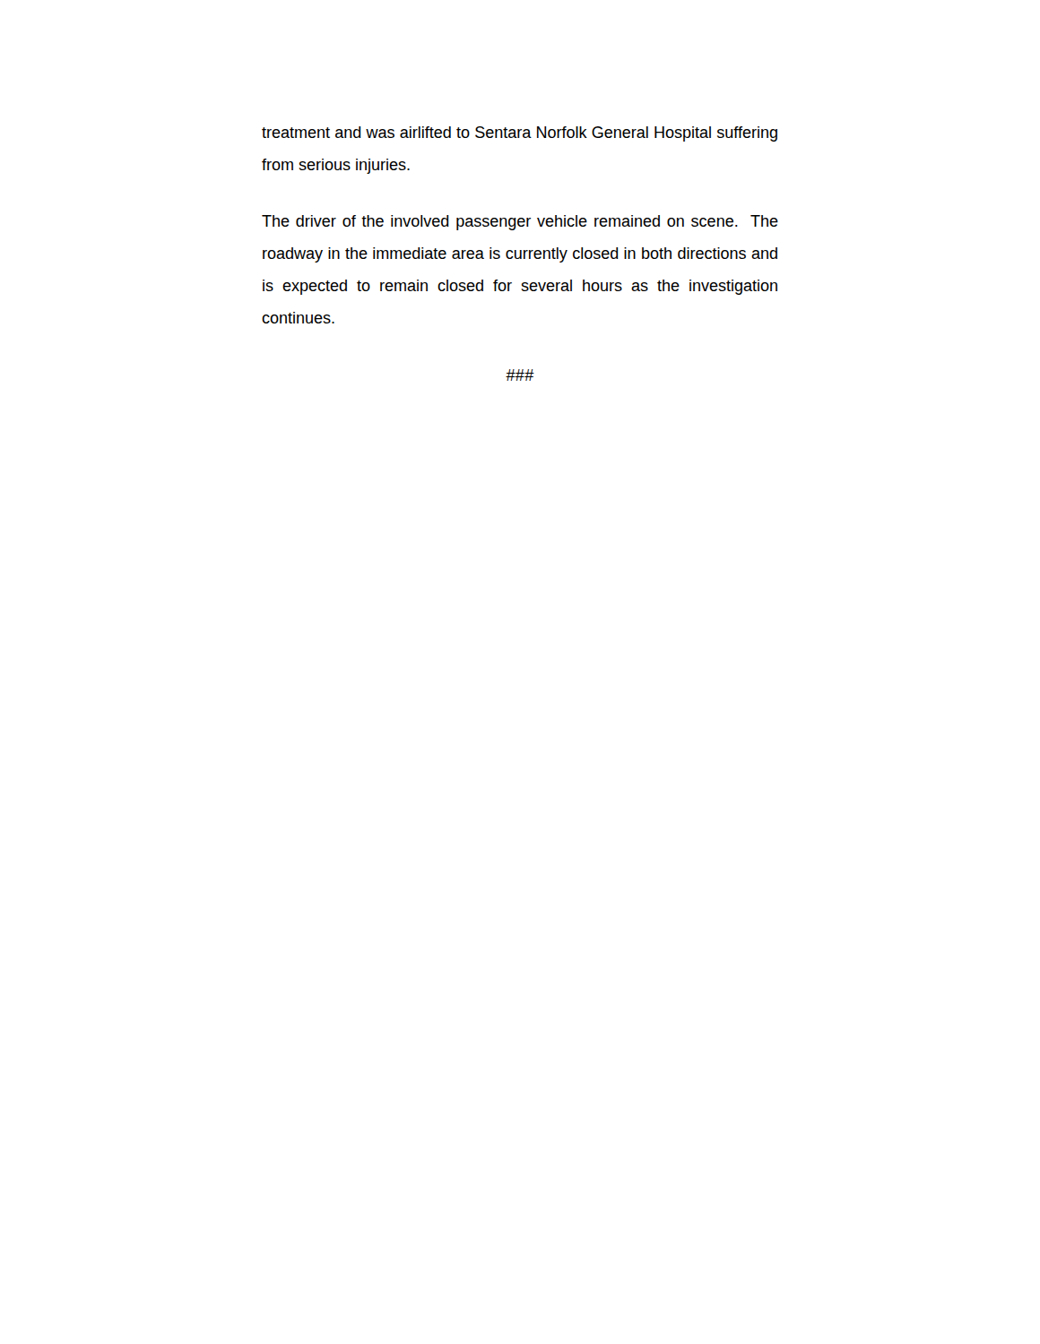treatment and was airlifted to Sentara Norfolk General Hospital suffering from serious injuries.
The driver of the involved passenger vehicle remained on scene. The roadway in the immediate area is currently closed in both directions and is expected to remain closed for several hours as the investigation continues.
###